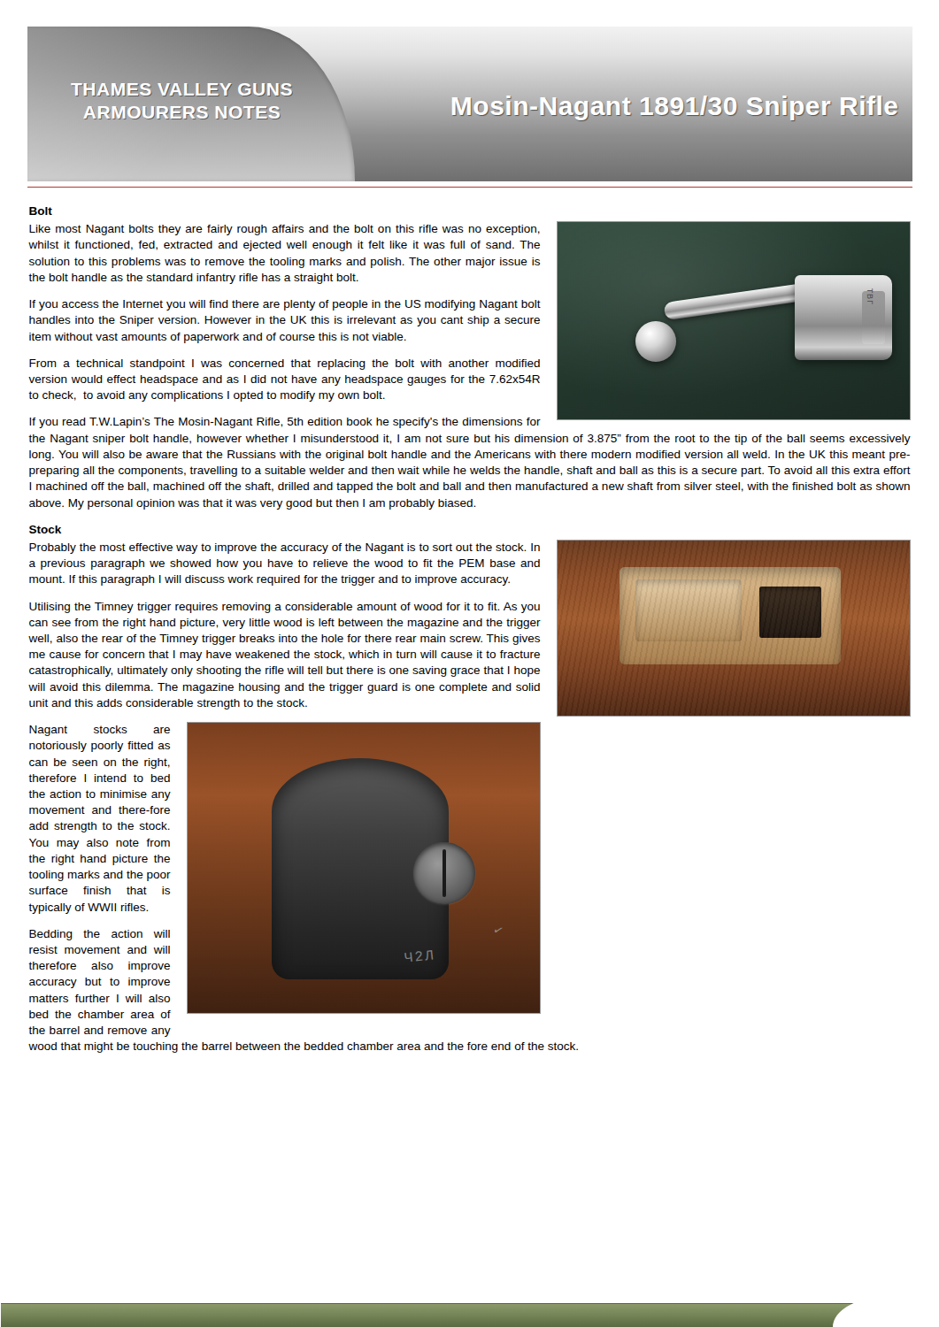THAMES VALLEY GUNS
ARMOURERS NOTES
Mosin-Nagant 1891/30 Sniper Rifle
Bolt
ТВГ
Like most Nagant bolts they are fairly rough affairs and the bolt on this rifle was no exception, whilst it functioned, fed, extracted and ejected well enough it felt like it was full of sand. The solution to this problems was to remove the tooling marks and polish. The other major issue is the bolt handle as the standard infantry rifle has a straight bolt.
If you access the Internet you will find there are plenty of people in the US modifying Nagant bolt handles into the Sniper version. However in the UK this is irrelevant as you cant ship a secure item without vast amounts of paperwork and of course this is not viable.
From a technical standpoint I was concerned that replacing the bolt with another modified version would effect headspace and as I did not have any headspace gauges for the 7.62x54R to check, to avoid any complications I opted to modify my own bolt.
If you read T.W.Lapin’s The Mosin-Nagant Rifle, 5th edition book he specify's the dimensions for the Nagant sniper bolt handle, however whether I misunderstood it, I am not sure but his dimension of 3.875” from the root to the tip of the ball seems excessively long. You will also be aware that the Russians with the original bolt handle and the Americans with there modern modified version all weld. In the UK this meant pre-preparing all the components, travelling to a suitable welder and then wait while he welds the handle, shaft and ball as this is a secure part. To avoid all this extra effort I machined off the ball, machined off the shaft, drilled and tapped the bolt and ball and then manufactured a new shaft from silver steel, with the finished bolt as shown above. My personal opinion was that it was very good but then I am probably biased.
Stock
Probably the most effective way to improve the accuracy of the Nagant is to sort out the stock. In a previous paragraph we showed how you have to relieve the wood to fit the PEM base and mount. If this paragraph I will discuss work required for the trigger and to improve accuracy.
Utilising the Timney trigger requires removing a considerable amount of wood for it to fit. As you can see from the right hand picture, very little wood is left between the magazine and the trigger well, also the rear of the Timney trigger breaks into the hole for there rear main screw. This gives me cause for concern that I may have weakened the stock, which in turn will cause it to fracture catastrophically, ultimately only shooting the rifle will tell but there is one saving grace that I hope will avoid this dilemma. The magazine housing and the trigger guard is one complete and solid unit and this adds considerable strength to the stock.
Ч2Л
✓
Nagant stocks are notoriously poorly fitted as can be seen on the right, therefore I intend to bed the action to minimise any movement and there-fore add strength to the stock. You may also note from the right hand picture the tooling marks and the poor surface finish that is typically of WWII rifles.
Bedding the action will resist movement and will therefore also improve accuracy but to improve matters further I will also bed the chamber area of the barrel and remove any wood that might be touching the barrel between the bedded chamber area and the fore end of the stock.